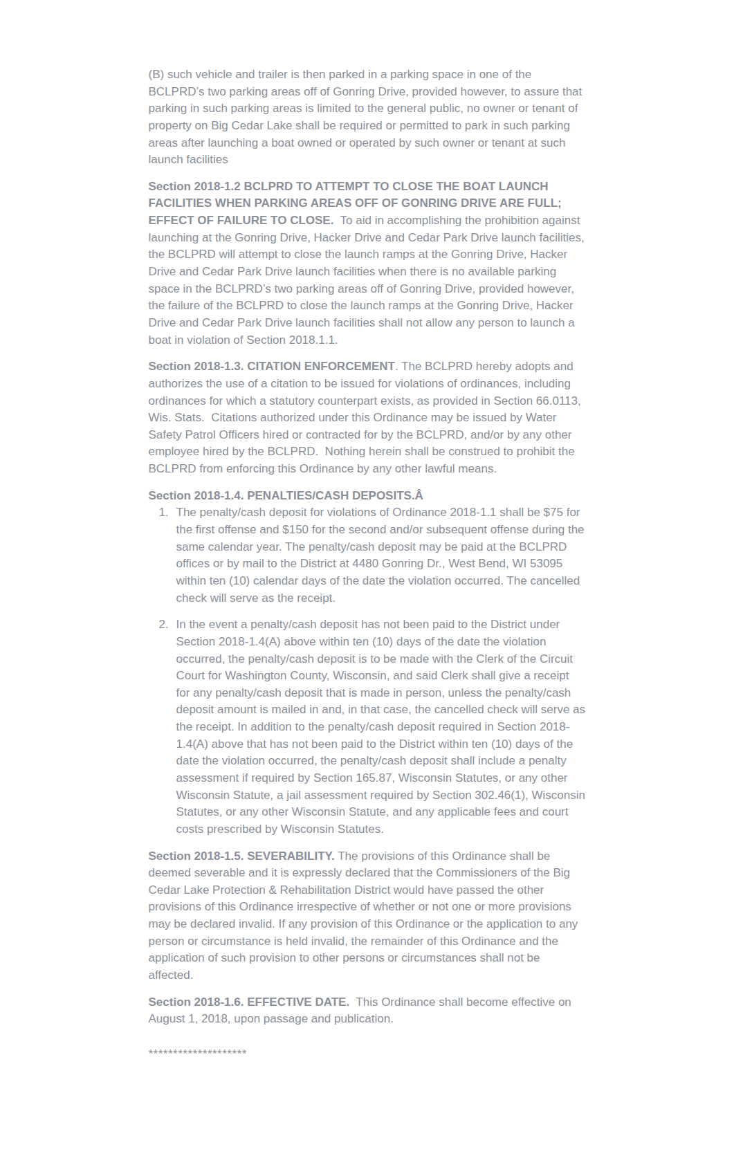(B) such vehicle and trailer is then parked in a parking space in one of the BCLPRD’s two parking areas off of Gonring Drive, provided however, to assure that parking in such parking areas is limited to the general public, no owner or tenant of property on Big Cedar Lake shall be required or permitted to park in such parking areas after launching a boat owned or operated by such owner or tenant at such launch facilities
Section 2018-1.2 BCLPRD TO ATTEMPT TO CLOSE THE BOAT LAUNCH FACILITIES WHEN PARKING AREAS OFF OF GONRING DRIVE ARE FULL; EFFECT OF FAILURE TO CLOSE. To aid in accomplishing the prohibition against launching at the Gonring Drive, Hacker Drive and Cedar Park Drive launch facilities, the BCLPRD will attempt to close the launch ramps at the Gonring Drive, Hacker Drive and Cedar Park Drive launch facilities when there is no available parking space in the BCLPRD’s two parking areas off of Gonring Drive, provided however, the failure of the BCLPRD to close the launch ramps at the Gonring Drive, Hacker Drive and Cedar Park Drive launch facilities shall not allow any person to launch a boat in violation of Section 2018.1.1.
Section 2018-1.3. CITATION ENFORCEMENT. The BCLPRD hereby adopts and authorizes the use of a citation to be issued for violations of ordinances, including ordinances for which a statutory counterpart exists, as provided in Section 66.0113, Wis. Stats. Citations authorized under this Ordinance may be issued by Water Safety Patrol Officers hired or contracted for by the BCLPRD, and/or by any other employee hired by the BCLPRD. Nothing herein shall be construed to prohibit the BCLPRD from enforcing this Ordinance by any other lawful means.
Section 2018-1.4. PENALTIES/CASH DEPOSITS.Â
The penalty/cash deposit for violations of Ordinance 2018-1.1 shall be $75 for the first offense and $150 for the second and/or subsequent offense during the same calendar year. The penalty/cash deposit may be paid at the BCLPRD offices or by mail to the District at 4480 Gonring Dr., West Bend, WI 53095 within ten (10) calendar days of the date the violation occurred. The cancelled check will serve as the receipt.
In the event a penalty/cash deposit has not been paid to the District under Section 2018-1.4(A) above within ten (10) days of the date the violation occurred, the penalty/cash deposit is to be made with the Clerk of the Circuit Court for Washington County, Wisconsin, and said Clerk shall give a receipt for any penalty/cash deposit that is made in person, unless the penalty/cash deposit amount is mailed in and, in that case, the cancelled check will serve as the receipt. In addition to the penalty/cash deposit required in Section 2018-1.4(A) above that has not been paid to the District within ten (10) days of the date the violation occurred, the penalty/cash deposit shall include a penalty assessment if required by Section 165.87, Wisconsin Statutes, or any other Wisconsin Statute, a jail assessment required by Section 302.46(1), Wisconsin Statutes, or any other Wisconsin Statute, and any applicable fees and court costs prescribed by Wisconsin Statutes.
Section 2018-1.5. SEVERABILITY. The provisions of this Ordinance shall be deemed severable and it is expressly declared that the Commissioners of the Big Cedar Lake Protection & Rehabilitation District would have passed the other provisions of this Ordinance irrespective of whether or not one or more provisions may be declared invalid. If any provision of this Ordinance or the application to any person or circumstance is held invalid, the remainder of this Ordinance and the application of such provision to other persons or circumstances shall not be affected.
Section 2018-1.6. EFFECTIVE DATE. This Ordinance shall become effective on August 1, 2018, upon passage and publication.
********************